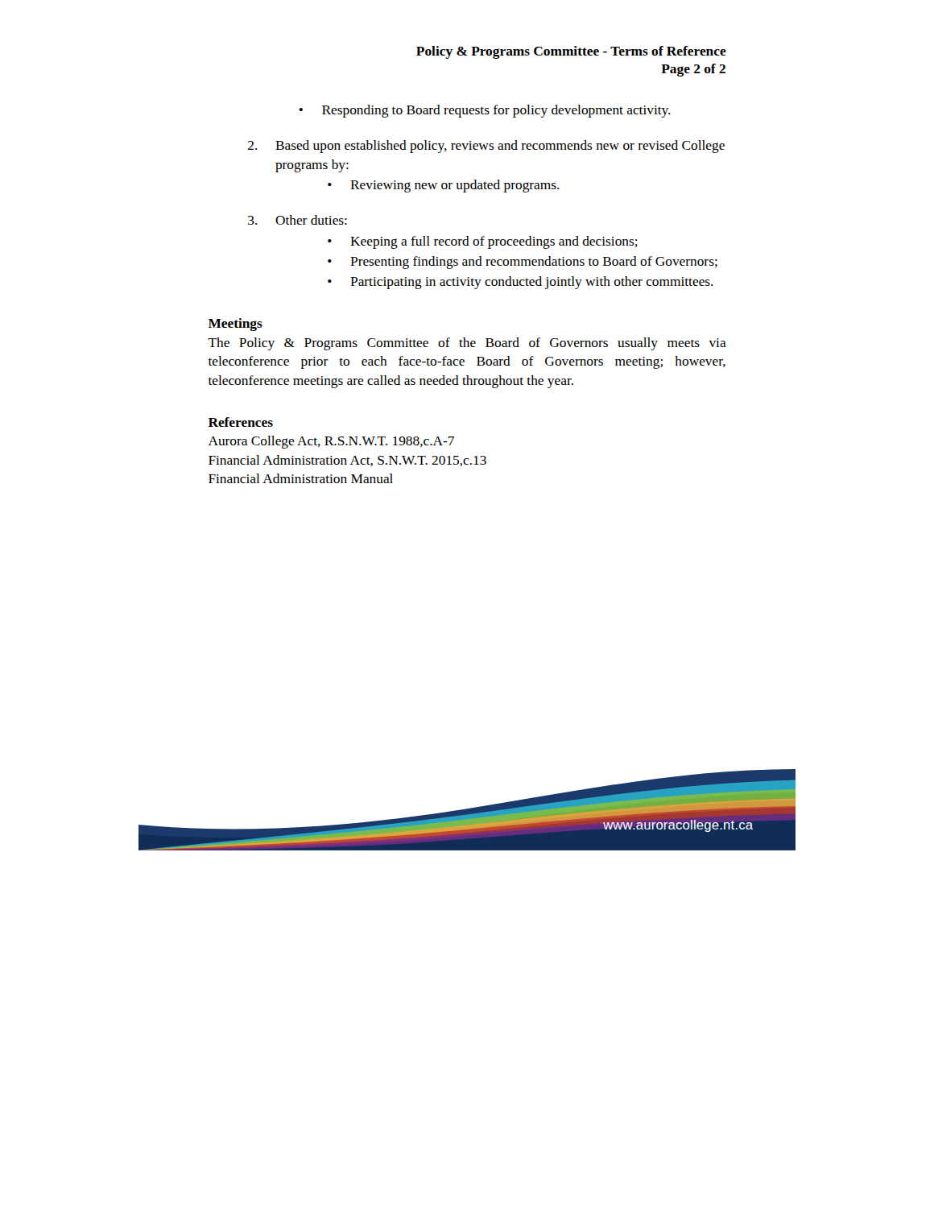Policy & Programs Committee - Terms of Reference Page 2 of 2
Responding to Board requests for policy development activity.
Based upon established policy, reviews and recommends new or revised College programs by:
Reviewing new or updated programs.
Other duties:
Keeping a full record of proceedings and decisions;
Presenting findings and recommendations to Board of Governors;
Participating in activity conducted jointly with other committees.
Meetings
The Policy & Programs Committee of the Board of Governors usually meets via teleconference prior to each face-to-face Board of Governors meeting; however, teleconference meetings are called as needed throughout the year.
References
Aurora College Act, R.S.N.W.T. 1988,c.A-7
Financial Administration Act, S.N.W.T. 2015,c.13
Financial Administration Manual
www.auroracollege.nt.ca